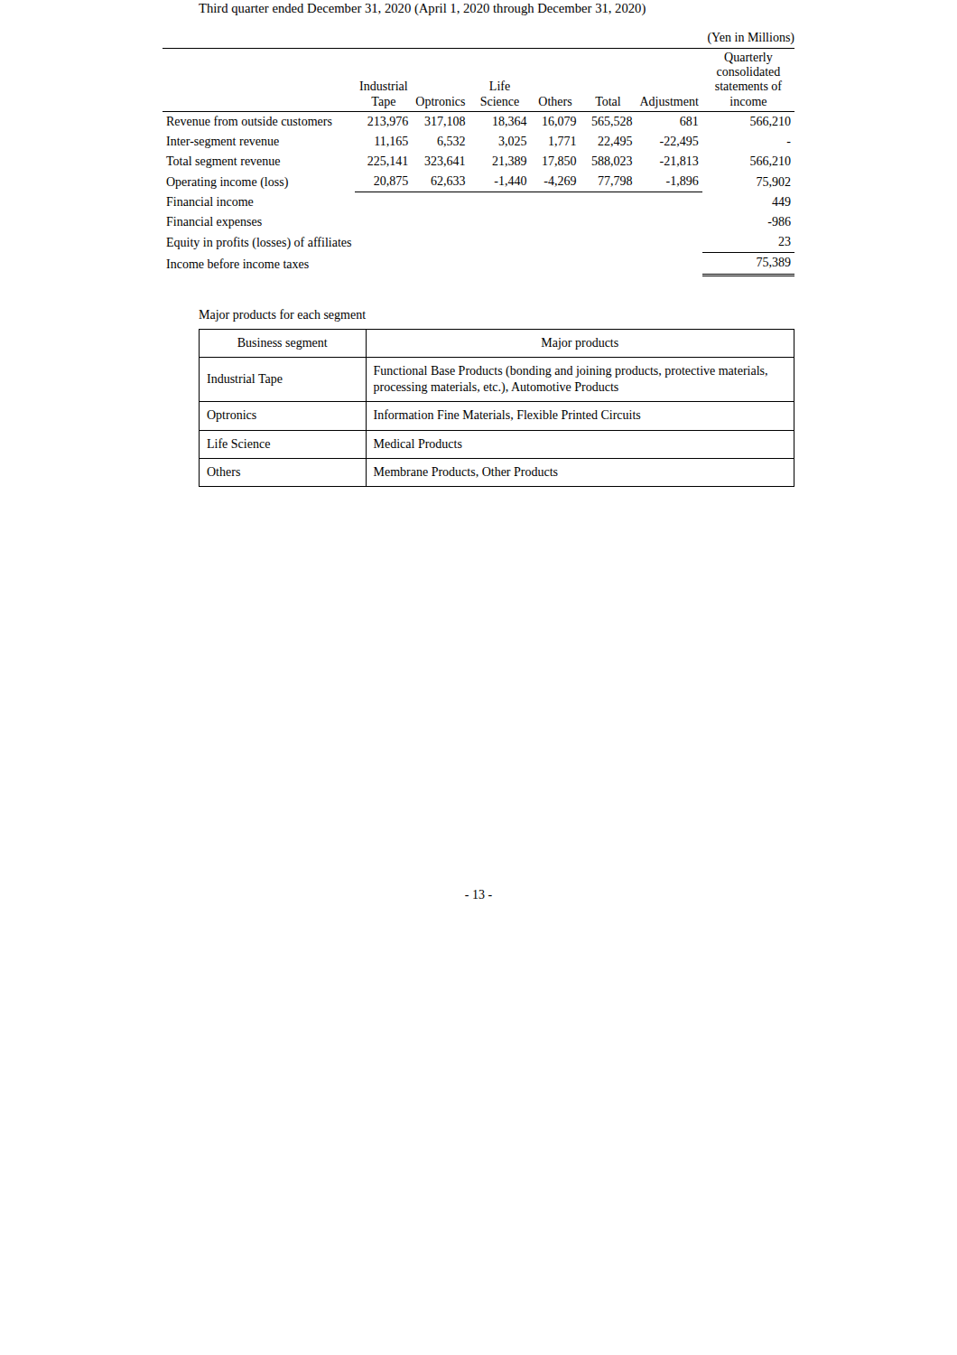Third quarter ended December 31, 2020 (April 1, 2020 through December 31, 2020)
(Yen in Millions)
| | Industrial Tape | Optronics | Life Science | Others | Total | Adjustment | Quarterly consolidated statements of income |
| --- | --- | --- | --- | --- | --- | --- | --- |
| Revenue from outside customers | 213,976 | 317,108 | 18,364 | 16,079 | 565,528 | 681 | 566,210 |
| Inter-segment revenue | 11,165 | 6,532 | 3,025 | 1,771 | 22,495 | -22,495 | - |
| Total segment revenue | 225,141 | 323,641 | 21,389 | 17,850 | 588,023 | -21,813 | 566,210 |
| Operating income (loss) | 20,875 | 62,633 | -1,440 | -4,269 | 77,798 | -1,896 | 75,902 |
| Financial income | | 449 |
| Financial expenses | | -986 |
| Equity in profits (losses) of affiliates | | 23 |
| Income before income taxes | | 75,389 |
Major products for each segment
| Business segment | Major products |
| --- | --- |
| Industrial Tape | Functional Base Products (bonding and joining products, protective materials, processing materials, etc.), Automotive Products |
| Optronics | Information Fine Materials, Flexible Printed Circuits |
| Life Science | Medical Products |
| Others | Membrane Products, Other Products |
- 13 -